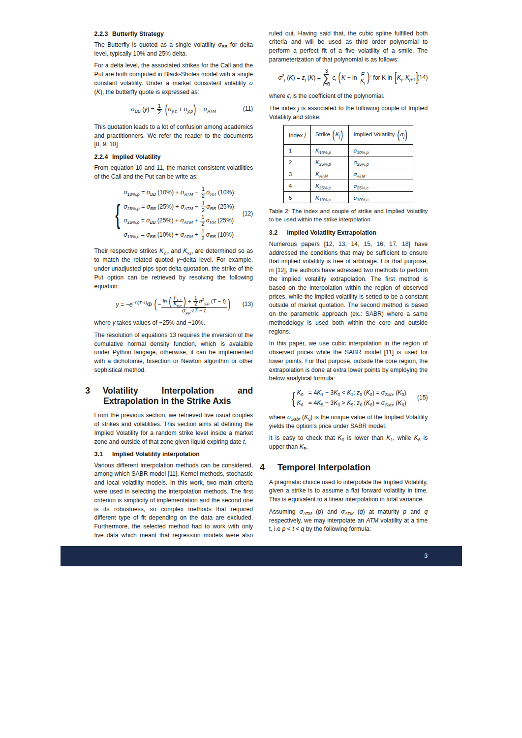2.2.3 Butterfly Strategy
The Butterfly is quoted as a single volatility σBB for delta level, typically 10% and 25% delta.
For a delta level, the associated strikes for the Call and the Put are both computed in Black-Sholes model with a single constant volatility. Under a market consistent volatility σ (K), the butterfly quote is expressed as:
σBB (y) = 12 (σy,c + σy,p) − σATM (11)
This quotation leads to a lot of confusion among academics and practitionners. We refer the reader to the documents [8, 9, 10]
2.2.4 Implied Volatility
From equation 10 and 11, the market consistent volatilities of the Call and the Put can be write as:
{
σ10%,p = σBB (10%) + σATM − 12 σRR (10%)
σ25%,p = σBB (25%) + σATM − 12 σRR (25%)
σ25%,c = σBB (25%) + σATM + 12 σRR (25%)
σ10%,c = σBB (10%) + σATM + 12 σRR (10%)
(12)
Their respective strikes Ky,c and Ky,p are determined so as to match the related quoted y−delta level. For example, under unadjusted pips spot delta quotation, the strike of the Put option can be retrieved by resolving the following equation:
y = −e−rf(T−t)Φ (−ln (Ft,T Ky,p) + 12 σ2y,p (T − t) σy,p√T − t) (13)
where y takes values of −25% and −10%.
The resolution of equations 13 requires the inversion of the cumulative normal density function, which is avalaible under Python langage, otherwise, it can be implemented with a dichotomie, bisection or Newton algorithm or other sophistical method.
3 Volatility Interpolation and Extrapolation in the Strike Axis
From the previous section, we retrieved five usual couples of strikes and volatilities. This section aims at defining the Implied Volatility for a random strike level inside a market zone and outside of that zone given liquid expiring date t.
3.1 Implied Volatility interpolation
Various different interpolation methods can be considered, among which SABR model [11], Kernel methods, stochastic and local volatility models. In this work, two main criteria were used in selecting the interpolation methods. The first criterion is simplicity of implementation and the second one is its robustness, so complex methods that required different type of fit depending on the data are excluded. Furthermore, the selected method had to work with only five data which meant that regression models were also ruled out. Having said that, the cubic spline fulfilled both criteria and will be used as third order polynomial to perform a perfect fit of a five volatility of a smile. The parameterization of that polynomial is as follows:
σ2j (K) = zj (K) = 3∑i=0 ϵi (K − ln FKj)i for K in [Kj, Kj+1] (14)
where ϵi is the coefficient of the polynomial.
The index j is associated to the following couple of Implied Volatility and strike:
| Index j | Strike ( K j ) | Implied Volatility ( σ j ) |
| --- | --- | --- |
| 1 | K 10%, p | σ 10%, p |
| 2 | K 25%, p | σ 25%, p |
| 3 | K ATM | σ ATM |
| 4 | K 25%, c | σ 25%, c |
| 5 | K 10%, c | σ 10%, c |
Table 2: The index and couple of strike and Implied Volatility to be used within the strike interpolation
3.2 Implied Volatility Extrapolation
Numerous papers [12, 13, 14, 15, 16, 17, 18] have addressed the conditions that may be sufficient to ensure that implied volatility is free of arbitrage. For that purpose, in [12], the authors have adressed two methods to perform the implied volatility extrapolation. The first method is based on the interpolation within the region of observed prices, while the implied volatility is setted to be a constant outside of market quotation. The second method is based on the parametric approach (ex.: SABR) where a same methodology is used both within the core and outside regions.
In this paper, we use cubic interpolation in the region of observed prices while the SABR model [11] is used for lower points. For that purpose, outside the core region, the extrapolation is done at extra lower points by employing the below analytical formula:
{
K0 = 4K1 − 3K3 < K1; z0 (K0) = σSabr (K0)
K6 = 4K5 − 3K3 > K5; z6 (K6) = σSabr (K6)
(15)
where σSabr (K0) is the unique value of the Implied Volatility yields the option's price under SABR model.
It is easy to check that K0 is lower than K1, while K6 is upper than K5.
4 Temporel Interpolation
A pragmatic choice used to interpolate the Implied Volatility, given a strike is to assume a flat forward volatility in time. This is equivalent to a linear interpolation in total variance.
Assuming σATM (p) and σATM (q) at maturity p and q respectively, we may interpolate an ATM volatility at a time t, i.e p < t < q by the following formula:
3